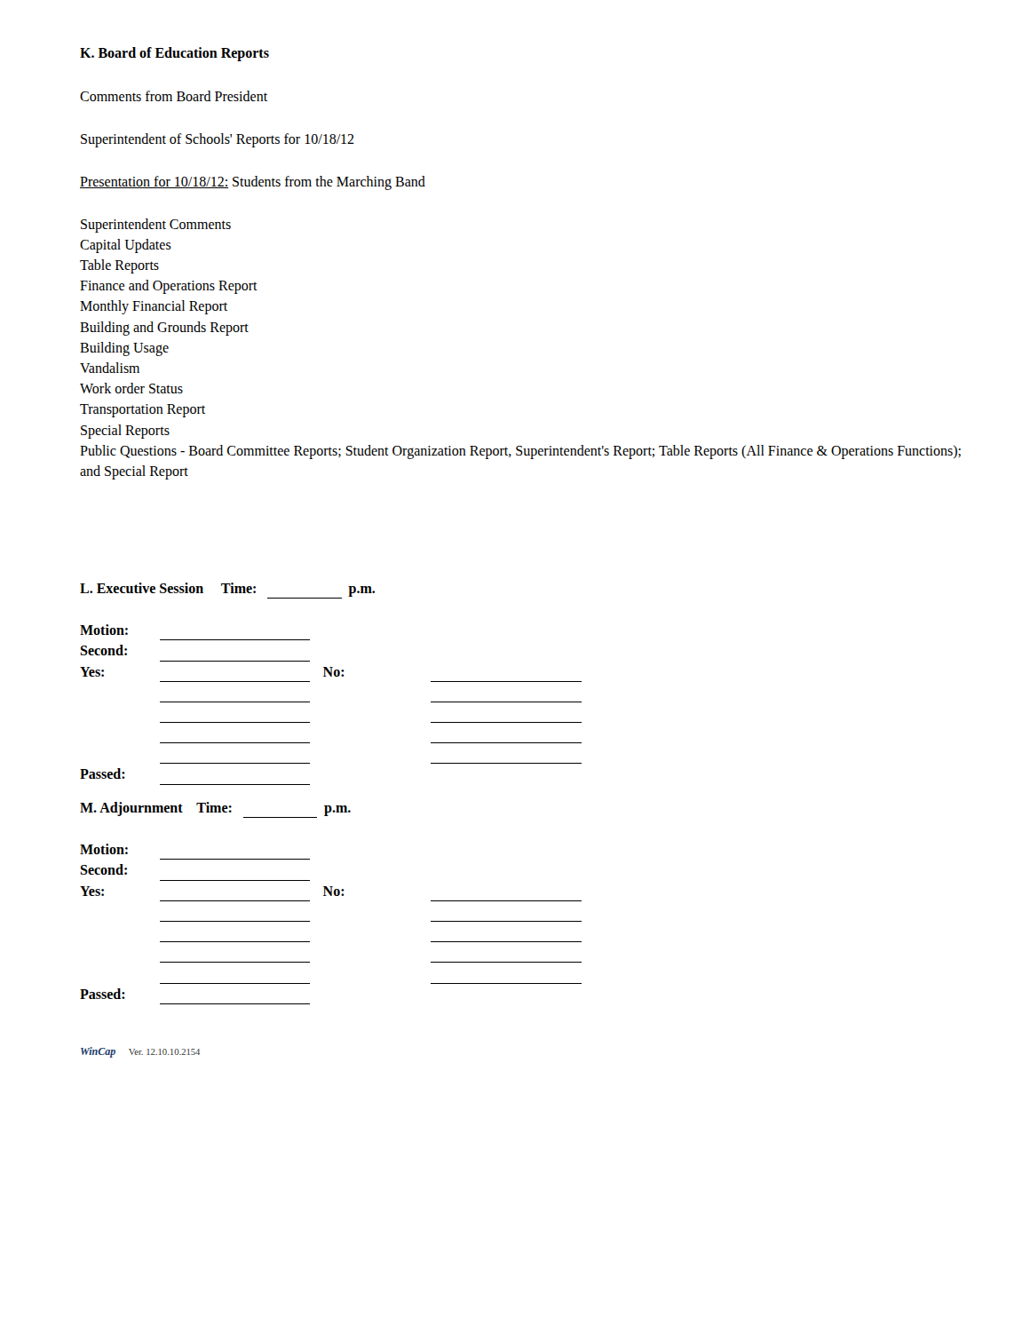K. Board of Education Reports
Comments from Board President
Superintendent of Schools' Reports for 10/18/12
Presentation for 10/18/12: Students from the Marching Band
Superintendent Comments
Capital Updates
Table Reports
Finance and Operations Report
Monthly Financial Report
Building and Grounds Report
Building Usage
Vandalism
Work order Status
Transportation Report
Special Reports
Public Questions - Board Committee Reports; Student Organization Report, Superintendent's Report; Table Reports (All Finance & Operations Functions); and Special Report
L. Executive Session Time: p.m.
| Motion: | | | |
| Second: | | | |
| Yes: | | No: | |
| Passed: | | | |
M. Adjournment Time: p.m.
| Motion: | | | |
| Second: | | | |
| Yes: | | No: | |
| Passed: | | | |
WinCap Ver. 12.10.10.2154